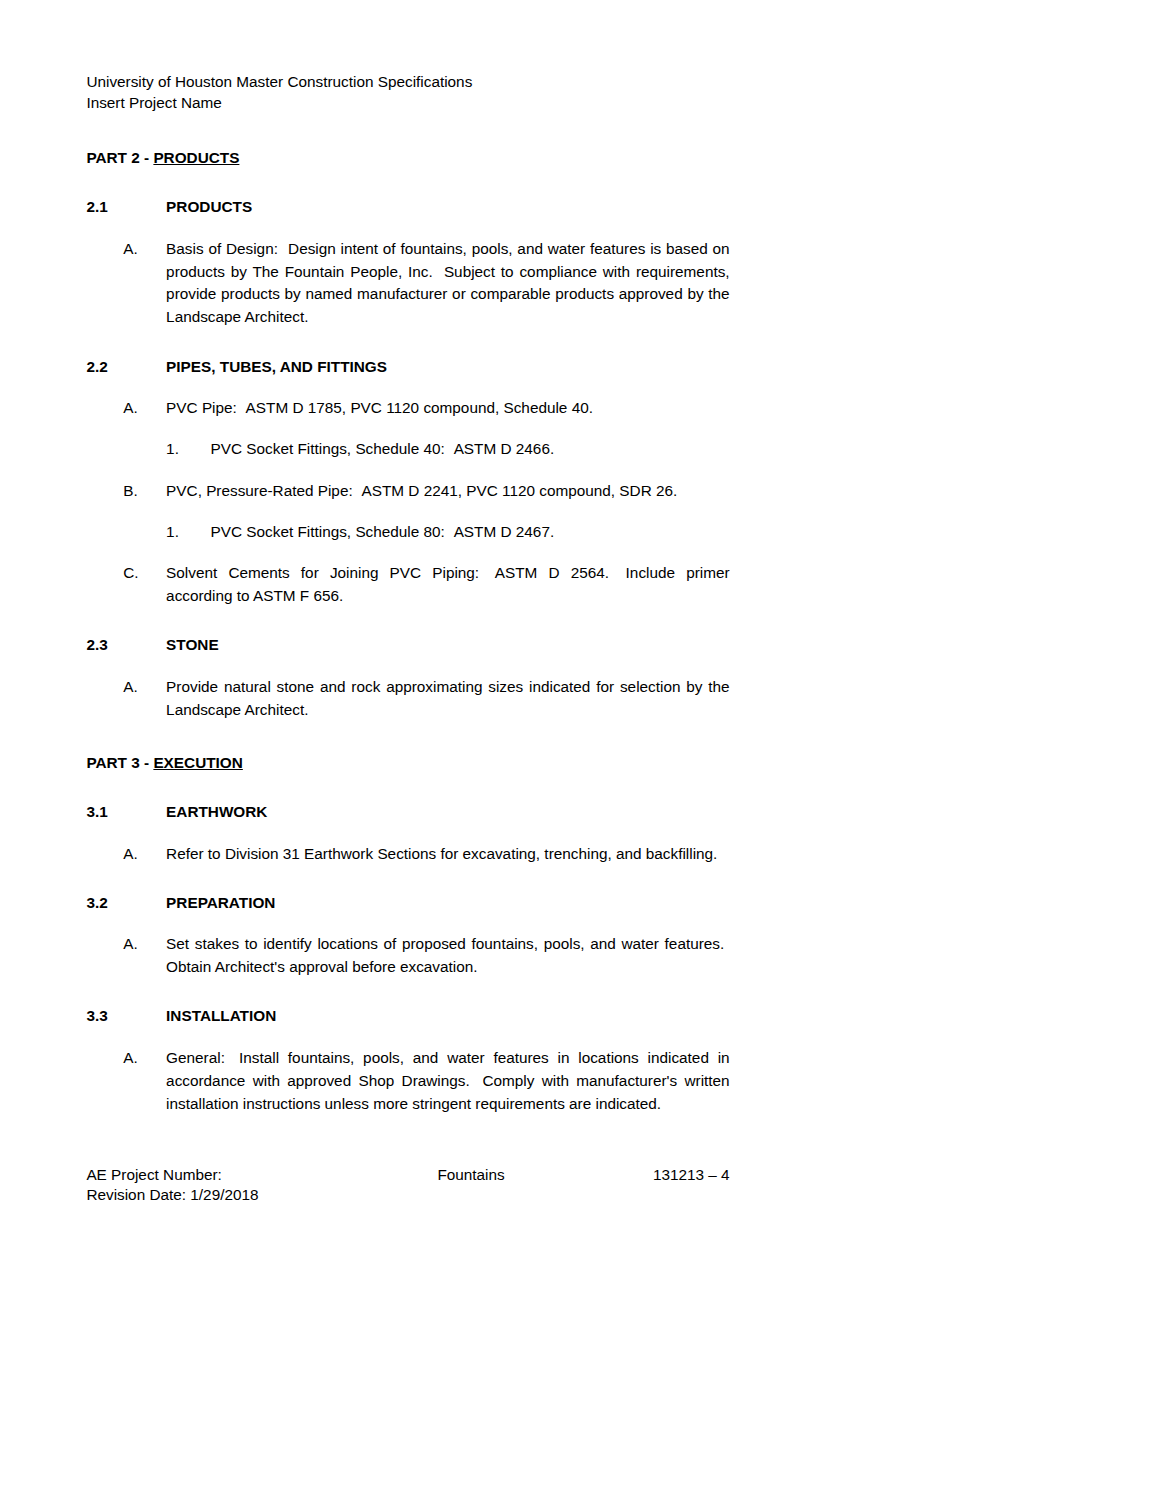University of Houston Master Construction Specifications
Insert Project Name
PART 2 - PRODUCTS
2.1 PRODUCTS
A. Basis of Design: Design intent of fountains, pools, and water features is based on products by The Fountain People, Inc. Subject to compliance with requirements, provide products by named manufacturer or comparable products approved by the Landscape Architect.
2.2 PIPES, TUBES, AND FITTINGS
A. PVC Pipe: ASTM D 1785, PVC 1120 compound, Schedule 40.
1. PVC Socket Fittings, Schedule 40: ASTM D 2466.
B. PVC, Pressure-Rated Pipe: ASTM D 2241, PVC 1120 compound, SDR 26.
1. PVC Socket Fittings, Schedule 80: ASTM D 2467.
C. Solvent Cements for Joining PVC Piping: ASTM D 2564. Include primer according to ASTM F 656.
2.3 STONE
A. Provide natural stone and rock approximating sizes indicated for selection by the Landscape Architect.
PART 3 - EXECUTION
3.1 EARTHWORK
A. Refer to Division 31 Earthwork Sections for excavating, trenching, and backfilling.
3.2 PREPARATION
A. Set stakes to identify locations of proposed fountains, pools, and water features. Obtain Architect's approval before excavation.
3.3 INSTALLATION
A. General: Install fountains, pools, and water features in locations indicated in accordance with approved Shop Drawings. Comply with manufacturer's written installation instructions unless more stringent requirements are indicated.
AE Project Number:
Revision Date: 1/29/2018
Fountains
131213 – 4